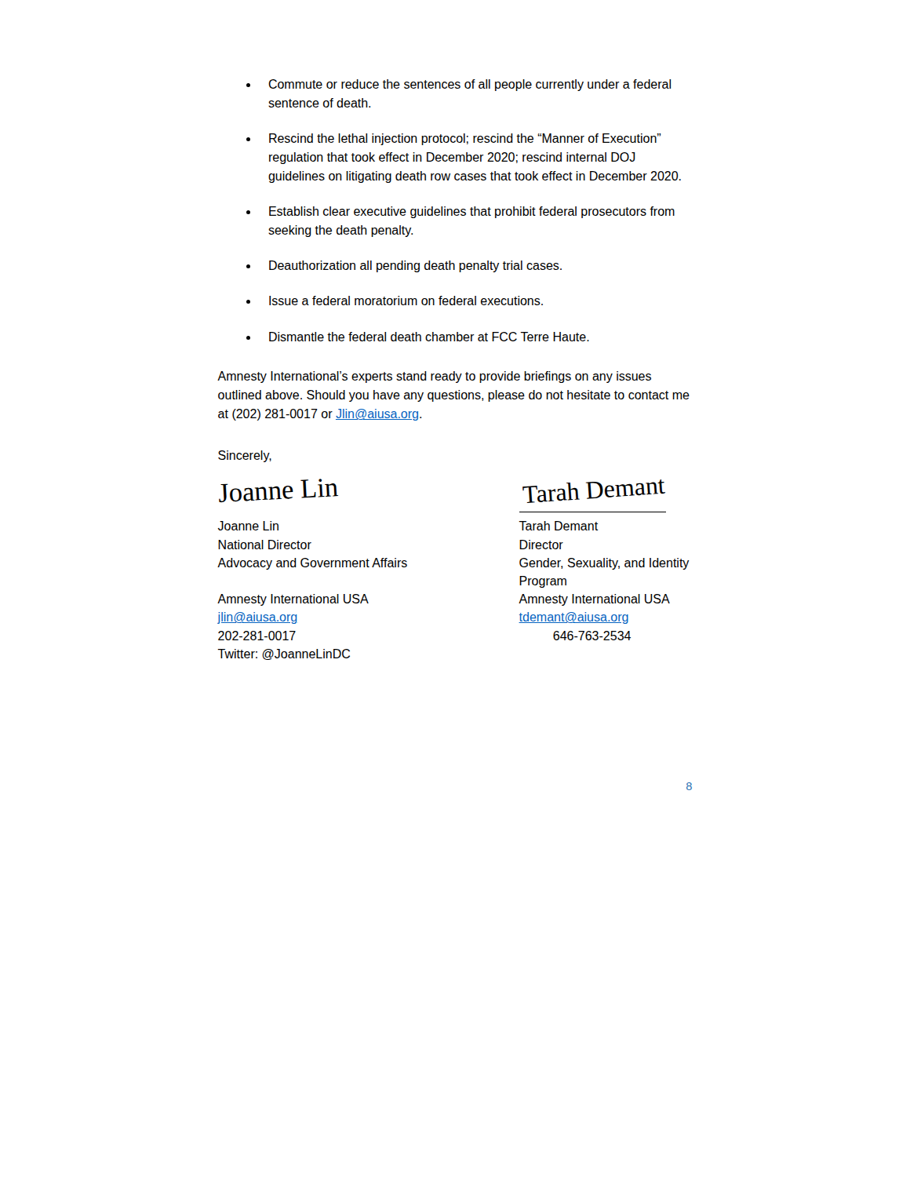Commute or reduce the sentences of all people currently under a federal sentence of death.
Rescind the lethal injection protocol; rescind the “Manner of Execution” regulation that took effect in December 2020; rescind internal DOJ guidelines on litigating death row cases that took effect in December 2020.
Establish clear executive guidelines that prohibit federal prosecutors from seeking the death penalty.
Deauthorization all pending death penalty trial cases.
Issue a federal moratorium on federal executions.
Dismantle the federal death chamber at FCC Terre Haute.
Amnesty International’s experts stand ready to provide briefings on any issues outlined above. Should you have any questions, please do not hesitate to contact me at (202) 281-0017 or Jlin@aiusa.org.
Sincerely,
Joanne Lin
Tarah Demant
| Joanne Lin | Tarah Demant |
| National Director | Director |
| Advocacy and Government Affairs | Gender, Sexuality, and Identity Program |
| Amnesty International USA | Amnesty International USA |
| jlin@aiusa.org | tdemant@aiusa.org |
| 202-281-0017 | 646-763-2534 |
| Twitter: @JoanneLinDC | |
8